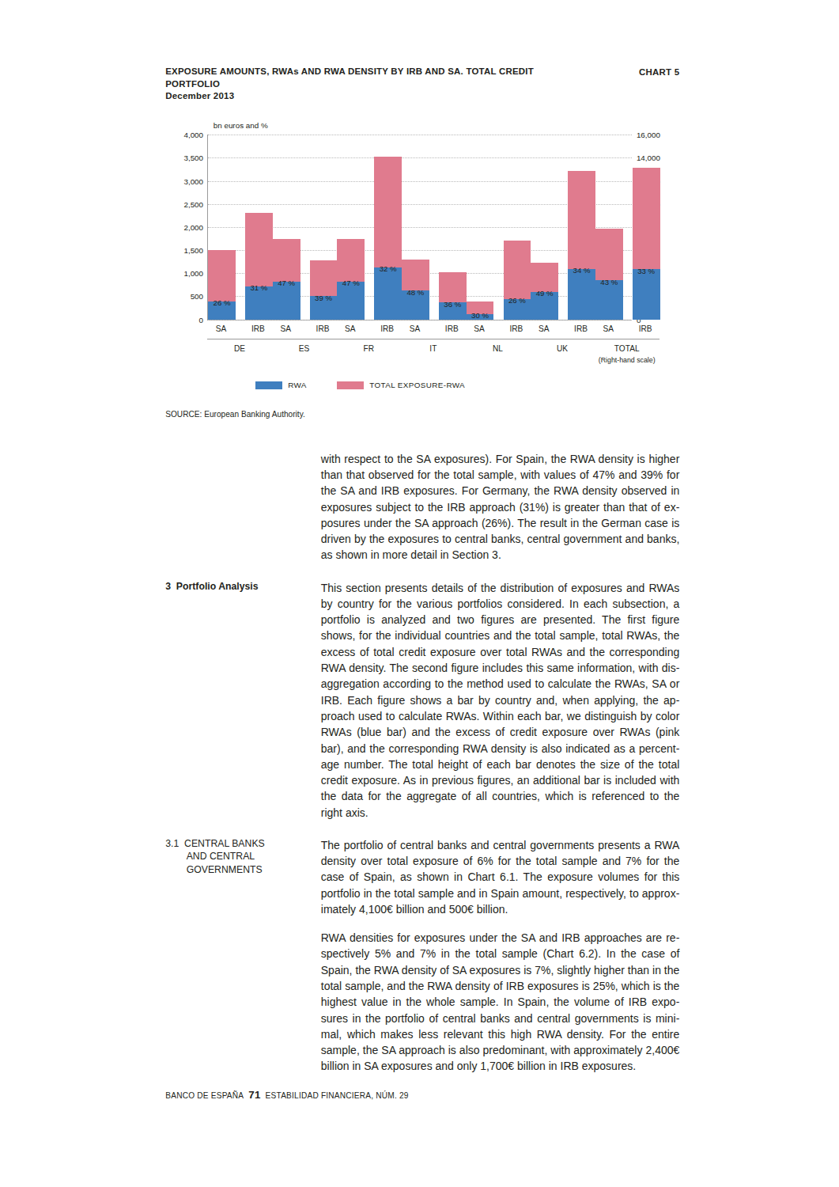EXPOSURE AMOUNTS, RWAs AND RWA DENSITY BY IRB AND SA. TOTAL CREDIT PORTFOLIO
December 2013
CHART 5
bn euros and %
4,00016,000
3,50014,000
3,00012,000
2,50010,000
2,0008,000
1,5006,000
1,0004,000
5002,000
00
26 %
31 %
47 %
39 %
47 %
32 %
48 %
36 %
30 %
26 %
49 %
34 %
43 %
33 %
SA IRB
DE
SA IRB
ES
SA IRB
FR
SA IRB
IT
SA IRB
NL
SA IRB
UK
SA IRB
TOTAL(Right-hand scale)
RWA
TOTAL EXPOSURE-RWA
SOURCE: European Banking Authority.
with respect to the SA exposures). For Spain, the RWA density is higher than that observed for the total sample, with values of 47% and 39% for the SA and IRB exposures. For Germany, the RWA density observed in exposures subject to the IRB approach (31%) is greater than that of exposures under the SA approach (26%). The result in the German case is driven by the exposures to central banks, central government and banks, as shown in more detail in Section 3.
3 Portfolio Analysis
This section presents details of the distribution of exposures and RWAs by country for the various portfolios considered. In each subsection, a portfolio is analyzed and two figures are presented. The first figure shows, for the individual countries and the total sample, total RWAs, the excess of total credit exposure over total RWAs and the corresponding RWA density. The second figure includes this same information, with disaggregation according to the method used to calculate the RWAs, SA or IRB. Each figure shows a bar by country and, when applying, the approach used to calculate RWAs. Within each bar, we distinguish by color RWAs (blue bar) and the excess of credit exposure over RWAs (pink bar), and the corresponding RWA density is also indicated as a percentage number. The total height of each bar denotes the size of the total credit exposure. As in previous figures, an additional bar is included with the data for the aggregate of all countries, which is referenced to the right axis.
3.1 CENTRAL BANKS
AND CENTRAL
GOVERNMENTS
The portfolio of central banks and central governments presents a RWA density over total exposure of 6% for the total sample and 7% for the case of Spain, as shown in Chart 6.1. The exposure volumes for this portfolio in the total sample and in Spain amount, respectively, to approximately 4,100€ billion and 500€ billion.
RWA densities for exposures under the SA and IRB approaches are respectively 5% and 7% in the total sample (Chart 6.2). In the case of Spain, the RWA density of SA exposures is 7%, slightly higher than in the total sample, and the RWA density of IRB exposures is 25%, which is the highest value in the whole sample. In Spain, the volume of IRB exposures in the portfolio of central banks and central governments is minimal, which makes less relevant this high RWA density. For the entire sample, the SA approach is also predominant, with approximately 2,400€ billion in SA exposures and only 1,700€ billion in IRB exposures.
BANCO DE ESPAÑA 71 ESTABILIDAD FINANCIERA, NÚM. 29